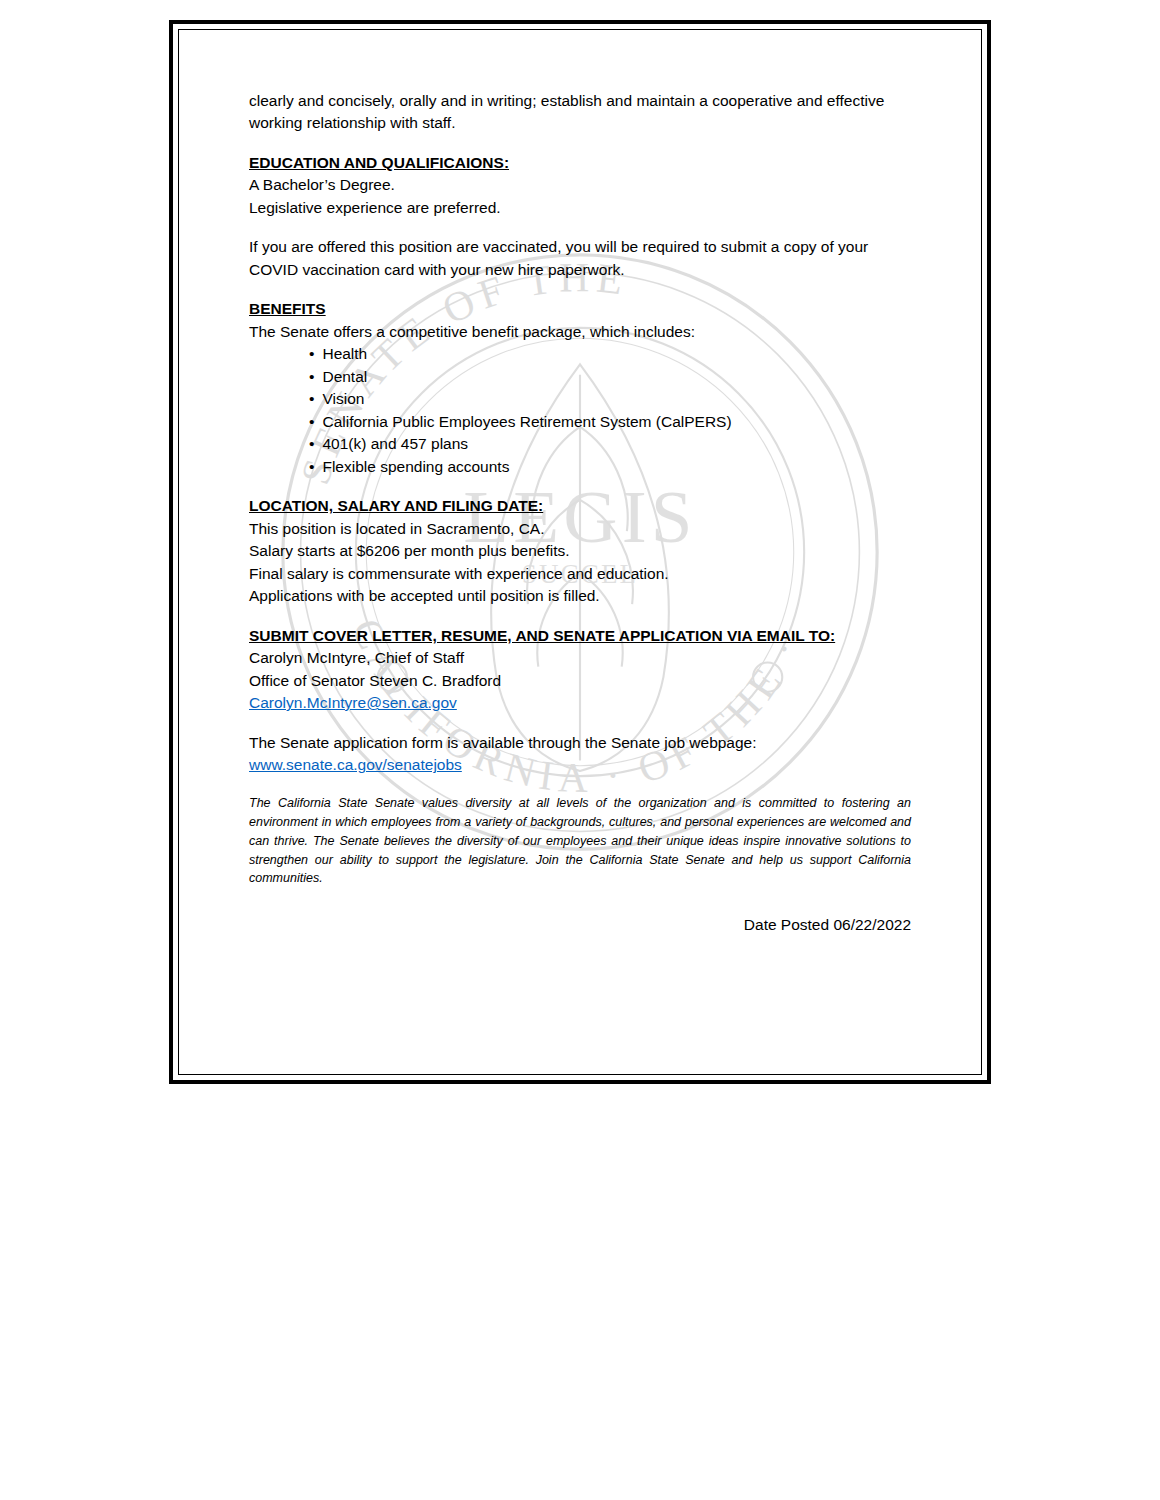SENATE OF THE CALIFORNIA · OF THE · LEGIS SUCCEL
clearly and concisely, orally and in writing; establish and maintain a cooperative and effective working relationship with staff.
EDUCATION AND QUALIFICAIONS:
A Bachelor’s Degree.
Legislative experience are preferred.
If you are offered this position are vaccinated, you will be required to submit a copy of your COVID vaccination card with your new hire paperwork.
BENEFITS
The Senate offers a competitive benefit package, which includes:
Health
Dental
Vision
California Public Employees Retirement System (CalPERS)
401(k) and 457 plans
Flexible spending accounts
LOCATION, SALARY AND FILING DATE:
This position is located in Sacramento, CA.
Salary starts at $6206 per month plus benefits.
Final salary is commensurate with experience and education.
Applications with be accepted until position is filled.
SUBMIT COVER LETTER, RESUME, AND SENATE APPLICATION VIA EMAIL TO:
Carolyn McIntyre, Chief of Staff
Office of Senator Steven C. Bradford
Carolyn.McIntyre@sen.ca.gov
The Senate application form is available through the Senate job webpage:
www.senate.ca.gov/senatejobs
The California State Senate values diversity at all levels of the organization and is committed to fostering an environment in which employees from a variety of backgrounds, cultures, and personal experiences are welcomed and can thrive. The Senate believes the diversity of our employees and their unique ideas inspire innovative solutions to strengthen our ability to support the legislature. Join the California State Senate and help us support California communities.
Date Posted 06/22/2022